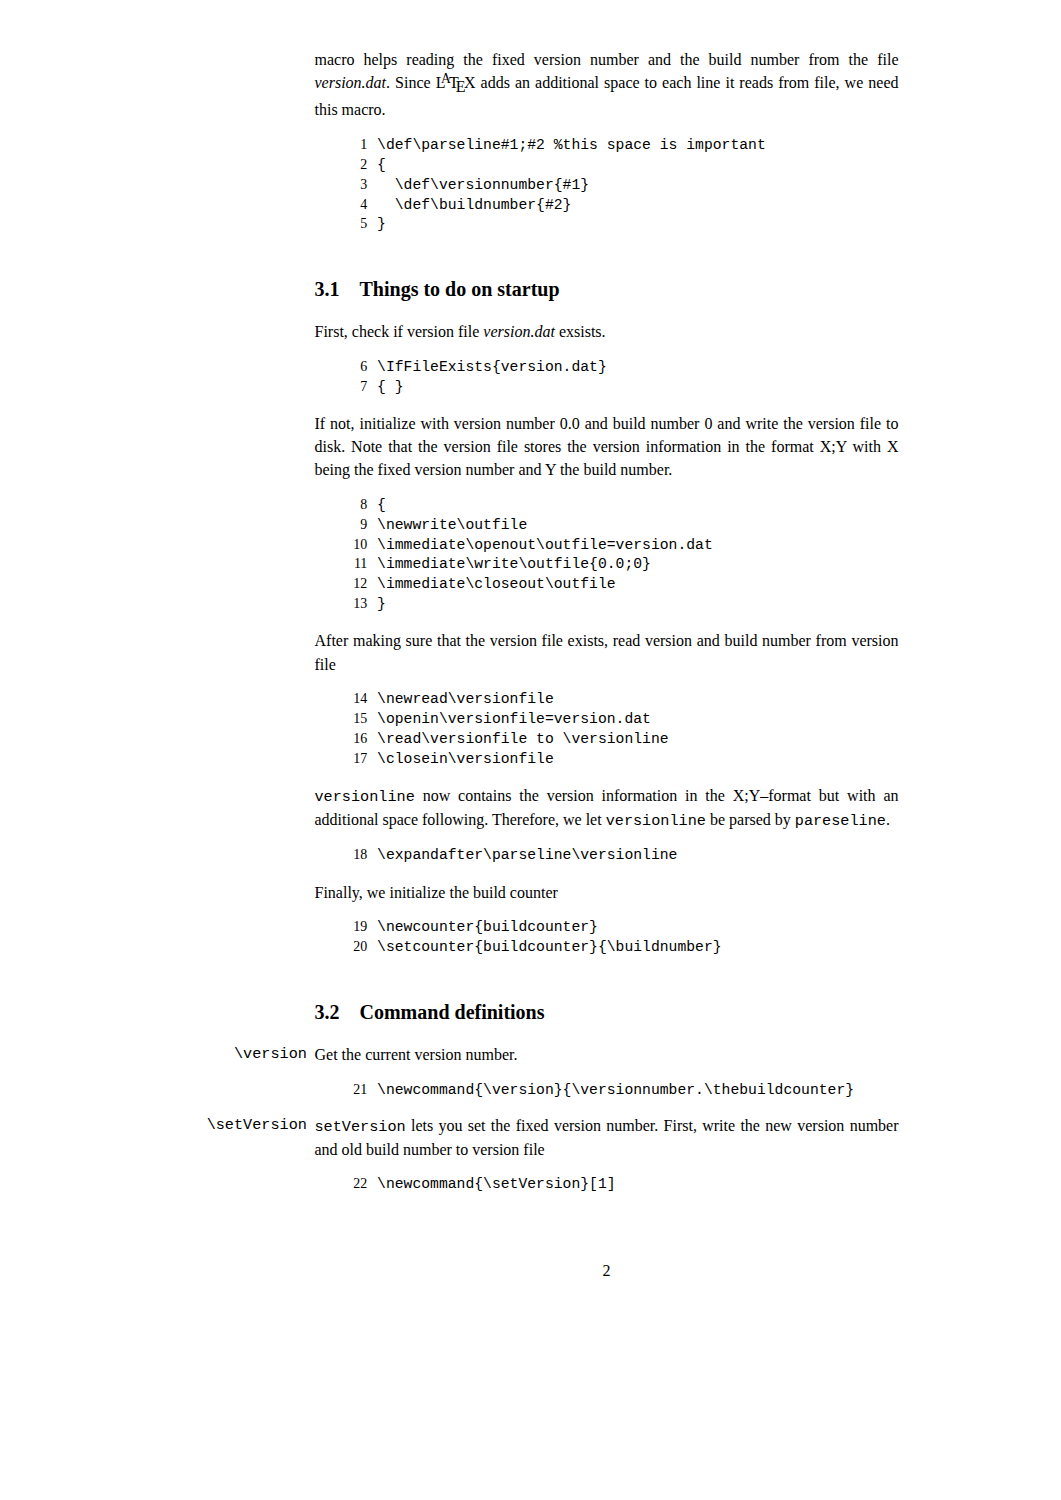macro helps reading the fixed version number and the build number from the file version.dat. Since LATEX adds an additional space to each line it reads from file, we need this macro.
1\def\parseline#1;#2 %this space is important
2{
3 \def\versionnumber{#1}
4 \def\buildnumber{#2}
5}
3.1 Things to do on startup
First, check if version file version.dat exsists.
6\IfFileExists{version.dat}
7{ }
If not, initialize with version number 0.0 and build number 0 and write the version file to disk. Note that the version file stores the version information in the format X;Y with X being the fixed version number and Y the build number.
8{
9\newwrite\outfile
10\immediate\openout\outfile=version.dat
11\immediate\write\outfile{0.0;0}
12\immediate\closeout\outfile
13}
After making sure that the version file exists, read version and build number from version file
14\newread\versionfile
15\openin\versionfile=version.dat
16\read\versionfile to \versionline
17\closein\versionfile
versionline now contains the version information in the X;Y–format but with an additional space following. Therefore, we let versionline be parsed by pareseline.
18\expandafter\parseline\versionline
Finally, we initialize the build counter
19\newcounter{buildcounter}
20\setcounter{buildcounter}{\buildnumber}
3.2 Command definitions
\version
Get the current version number.
21\newcommand{\version}{\versionnumber.\thebuildcounter}
\setVersion
setVersion lets you set the fixed version number. First, write the new version number and old build number to version file
22\newcommand{\setVersion}[1]
2